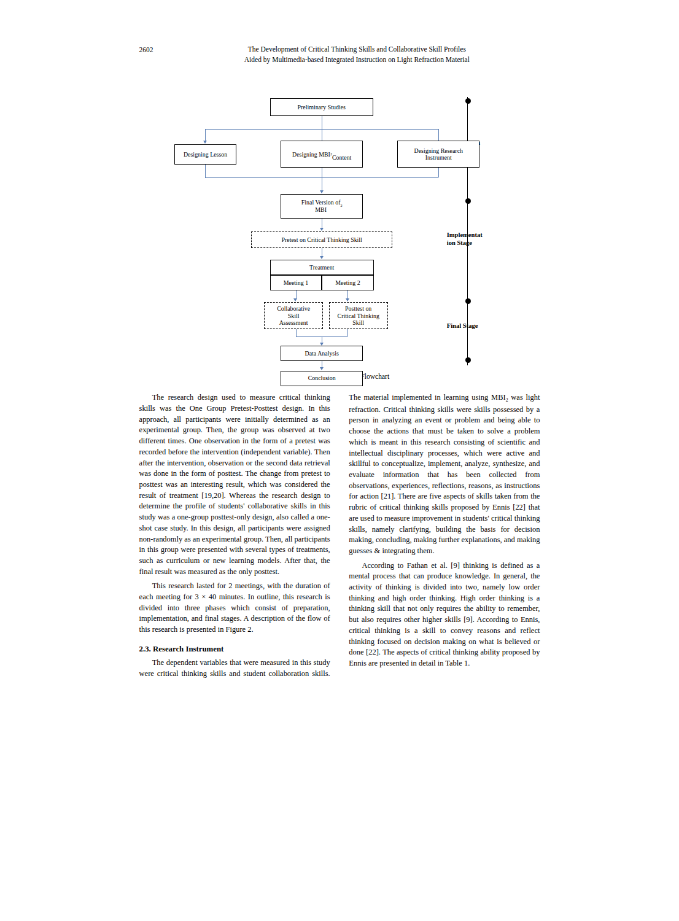2602
The Development of Critical Thinking Skills and Collaborative Skill Profiles
Aided by Multimedia-based Integrated Instruction on Light Refraction Material
Preparation
Stage
Implementat
ion Stage
Final Stage
Preliminary Studies
Designing Lesson
Designing MBI2
Content
Designing Research
Instrument
Final Version of
MBI2
Pretest on Critical Thinking Skill
Treatment
Meeting 1
Meeting 2
Collaborative
Skill
Assessment
Posttest on
Critical Thinking
Skill
Data Analysis
Conclusion
Figure 2. The Research Flowchart
The research design used to measure critical thinking skills was the One Group Pretest-Posttest design. In this approach, all participants were initially determined as an experimental group. Then, the group was observed at two different times. One observation in the form of a pretest was recorded before the intervention (independent variable). Then after the intervention, observation or the second data retrieval was done in the form of posttest. The change from pretest to posttest was an interesting result, which was considered the result of treatment [19,20]. Whereas the research design to determine the profile of students' collaborative skills in this study was a one-group posttest-only design, also called a one-shot case study. In this design, all participants were assigned non-randomly as an experimental group. Then, all participants in this group were presented with several types of treatments, such as curriculum or new learning models. After that, the final result was measured as the only posttest.
This research lasted for 2 meetings, with the duration of each meeting for 3 × 40 minutes. In outline, this research is divided into three phases which consist of preparation, implementation, and final stages. A description of the flow of this research is presented in Figure 2.
2.3. Research Instrument
The dependent variables that were measured in this study were critical thinking skills and student collaboration skills. The material implemented in learning using MBI2 was light refraction. Critical thinking skills were skills possessed by a person in analyzing an event or problem and being able to choose the actions that must be taken to solve a problem which is meant in this research consisting of scientific and intellectual disciplinary processes, which were active and skillful to conceptualize, implement, analyze, synthesize, and evaluate information that has been collected from observations, experiences, reflections, reasons, as instructions for action [21]. There are five aspects of skills taken from the rubric of critical thinking skills proposed by Ennis [22] that are used to measure improvement in students' critical thinking skills, namely clarifying, building the basis for decision making, concluding, making further explanations, and making guesses & integrating them.
According to Fathan et al. [9] thinking is defined as a mental process that can produce knowledge. In general, the activity of thinking is divided into two, namely low order thinking and high order thinking. High order thinking is a thinking skill that not only requires the ability to remember, but also requires other higher skills [9]. According to Ennis, critical thinking is a skill to convey reasons and reflect thinking focused on decision making on what is believed or done [22]. The aspects of critical thinking ability proposed by Ennis are presented in detail in Table 1.